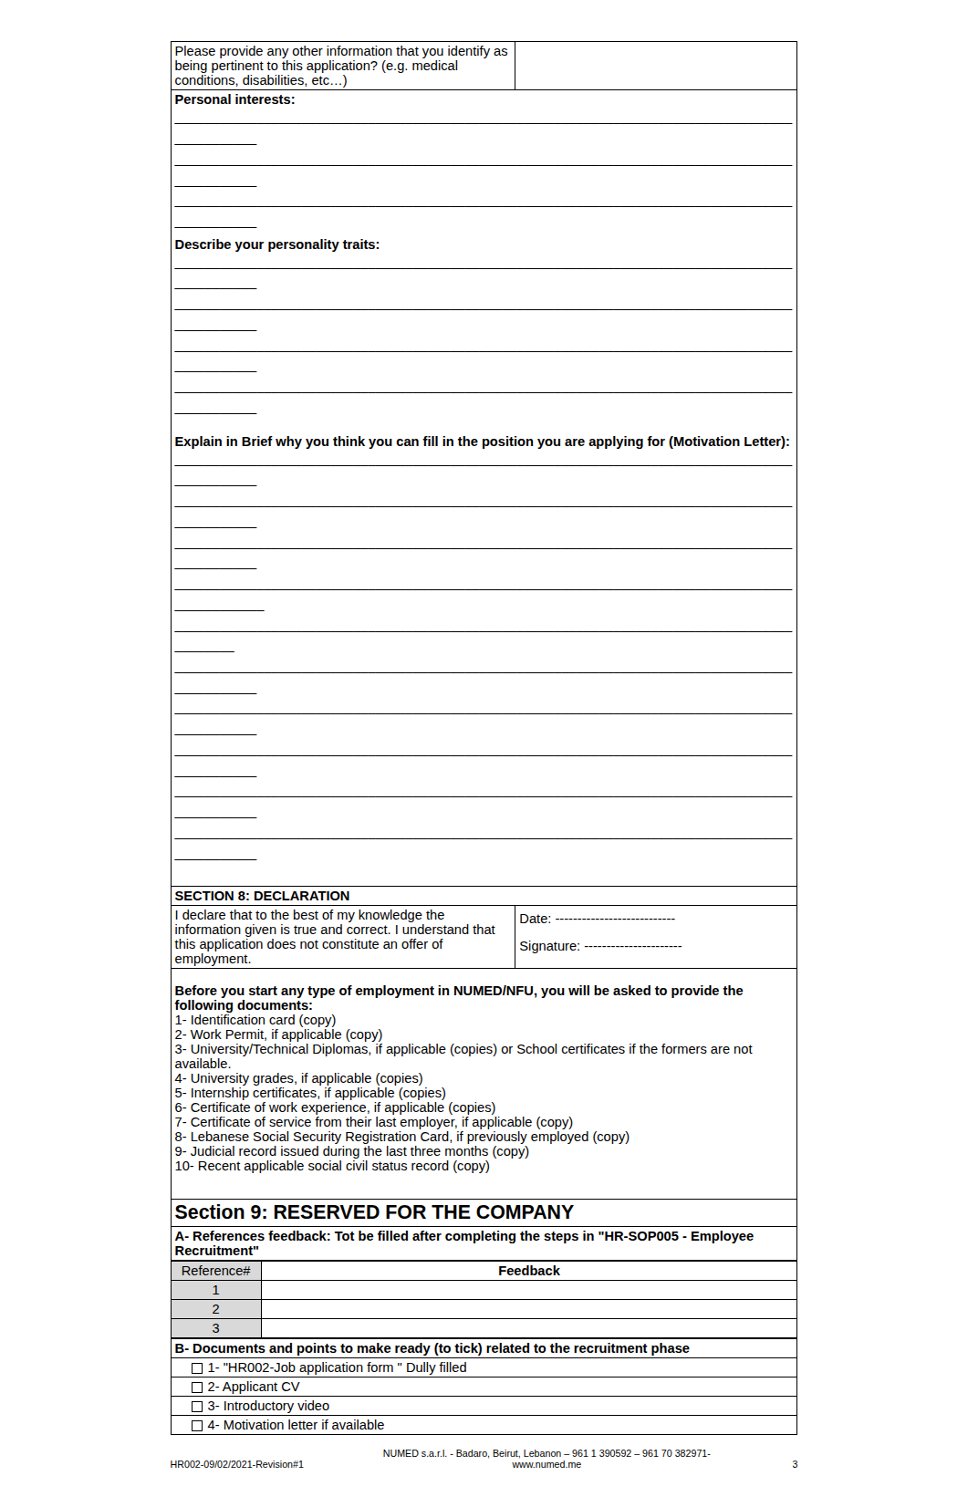| Please provide any other information that you identify as being pertinent to this application? (e.g. medical conditions, disabilities, etc…) | |
| Personal interests: ______________________________________________________________________________________________ ______________________________________________________________________________________________ ______________________________________________________________________________________________ Describe your personality traits: ______________________________________________________________________________________________ ______________________________________________________________________________________________ ______________________________________________________________________________________________ ______________________________________________________________________________________________ Explain in Brief why you think you can fill in the position you are applying for (Motivation Letter): ______________________________________________________________________________________________ ______________________________________________________________________________________________ ______________________________________________________________________________________________ _______________________________________________________________________________________________ ___________________________________________________________________________________________ ______________________________________________________________________________________________ ______________________________________________________________________________________________ ______________________________________________________________________________________________ ______________________________________________________________________________________________ ______________________________________________________________________________________________ |
| SECTION 8: DECLARATION |
| I declare that to the best of my knowledge the information given is true and correct. I understand that this application does not constitute an offer of employment. | Date: --------------------------- Signature: ---------------------- |
| Before you start any type of employment in NUMED/NFU, you will be asked to provide the following documents: 1- Identification card (copy) 2- Work Permit, if applicable (copy) 3- University/Technical Diplomas, if applicable (copies) or School certificates if the formers are not available. 4- University grades, if applicable (copies) 5- Internship certificates, if applicable (copies) 6- Certificate of work experience, if applicable (copies) 7- Certificate of service from their last employer, if applicable (copy) 8- Lebanese Social Security Registration Card, if previously employed (copy) 9- Judicial record issued during the last three months (copy) 10- Recent applicable social civil status record (copy) |
| Section 9: RESERVED FOR THE COMPANY |
| A- References feedback: Tot be filled after completing the steps in "HR-SOP005 - Employee Recruitment" |
| Reference# | Feedback |
| 1 | |
| 2 | |
| 3 | |
| B- Documents and points to make ready (to tick) related to the recruitment phase |
| 1- "HR002-Job application form " Dully filled |
| 2- Applicant CV |
| 3- Introductory video |
| 4- Motivation letter if available |
HR002-09/02/2021-Revision#1
NUMED s.a.r.l. - Badaro, Beirut, Lebanon – 961 1 390592 – 961 70 382971- www.numed.me
3